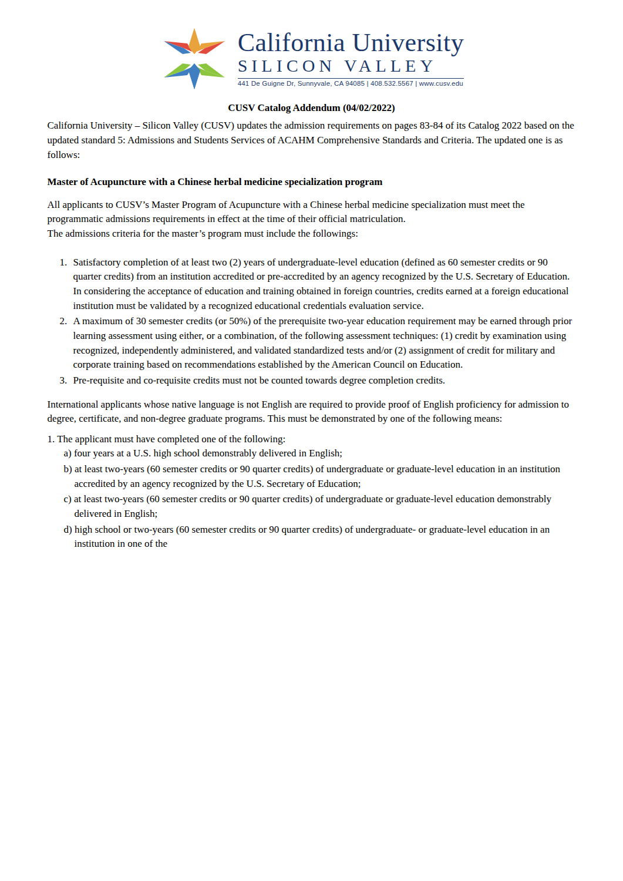California University
SILICON VALLEY
441 De Guigne Dr, Sunnyvale, CA 94085 | 408.532.5567 | www.cusv.edu
CUSV Catalog Addendum (04/02/2022)
California University – Silicon Valley (CUSV) updates the admission requirements on pages 83-84 of its Catalog 2022 based on the updated standard 5: Admissions and Students Services of ACAHM Comprehensive Standards and Criteria. The updated one is as follows:
Master of Acupuncture with a Chinese herbal medicine specialization program
All applicants to CUSV’s Master Program of Acupuncture with a Chinese herbal medicine specialization must meet the programmatic admissions requirements in effect at the time of their official matriculation.
The admissions criteria for the master’s program must include the followings:
Satisfactory completion of at least two (2) years of undergraduate-level education (defined as 60 semester credits or 90 quarter credits) from an institution accredited or pre-accredited by an agency recognized by the U.S. Secretary of Education. In considering the acceptance of education and training obtained in foreign countries, credits earned at a foreign educational institution must be validated by a recognized educational credentials evaluation service.
A maximum of 30 semester credits (or 50%) of the prerequisite two-year education requirement may be earned through prior learning assessment using either, or a combination, of the following assessment techniques: (1) credit by examination using recognized, independently administered, and validated standardized tests and/or (2) assignment of credit for military and corporate training based on recommendations established by the American Council on Education.
Pre-requisite and co-requisite credits must not be counted towards degree completion credits.
International applicants whose native language is not English are required to provide proof of English proficiency for admission to degree, certificate, and non-degree graduate programs. This must be demonstrated by one of the following means:
1. The applicant must have completed one of the following:
a) four years at a U.S. high school demonstrably delivered in English;
b) at least two-years (60 semester credits or 90 quarter credits) of undergraduate or graduate-level education in an institution accredited by an agency recognized by the U.S. Secretary of Education;
c) at least two-years (60 semester credits or 90 quarter credits) of undergraduate or graduate-level education demonstrably delivered in English;
d) high school or two-years (60 semester credits or 90 quarter credits) of undergraduate- or graduate-level education in an institution in one of the